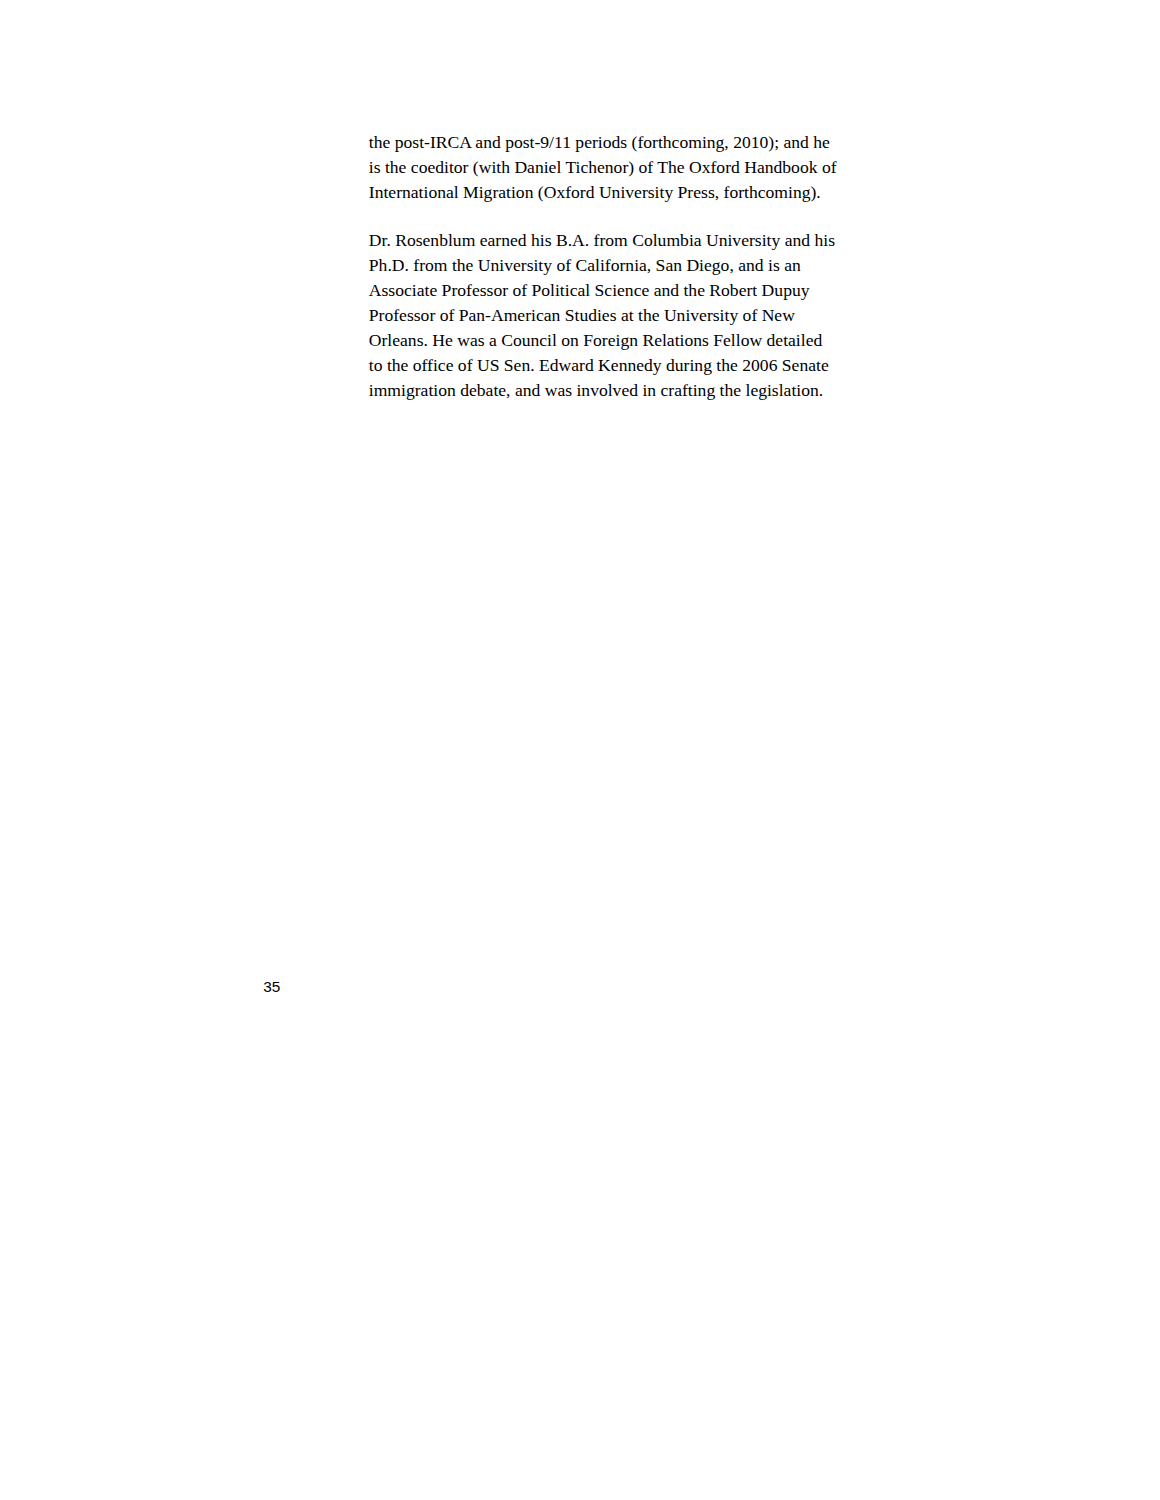the post-IRCA and post-9/11 periods (forthcoming, 2010); and he is the coeditor (with Daniel Tichenor) of The Oxford Handbook of International Migration (Oxford University Press, forthcoming).
Dr. Rosenblum earned his B.A. from Columbia University and his Ph.D. from the University of California, San Diego, and is an Associate Professor of Political Science and the Robert Dupuy Professor of Pan-American Studies at the University of New Orleans. He was a Council on Foreign Relations Fellow detailed to the office of US Sen. Edward Kennedy during the 2006 Senate immigration debate, and was involved in crafting the legislation.
35